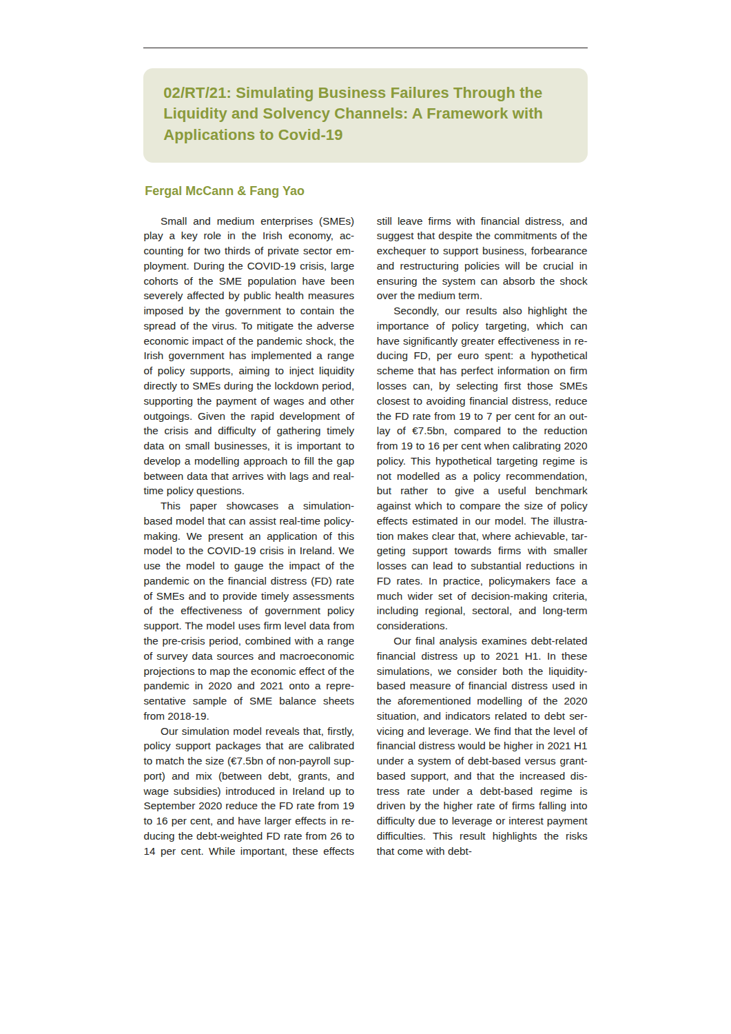02/RT/21: Simulating Business Failures Through the Liquidity and Solvency Channels: A Framework with Applications to Covid-19
Fergal McCann & Fang Yao
Small and medium enterprises (SMEs) play a key role in the Irish economy, accounting for two thirds of private sector employment. During the COVID-19 crisis, large cohorts of the SME population have been severely affected by public health measures imposed by the government to contain the spread of the virus. To mitigate the adverse economic impact of the pandemic shock, the Irish government has implemented a range of policy supports, aiming to inject liquidity directly to SMEs during the lockdown period, supporting the payment of wages and other outgoings. Given the rapid development of the crisis and difficulty of gathering timely data on small businesses, it is important to develop a modelling approach to fill the gap between data that arrives with lags and real-time policy questions.
This paper showcases a simulation-based model that can assist real-time policy-making. We present an application of this model to the COVID-19 crisis in Ireland. We use the model to gauge the impact of the pandemic on the financial distress (FD) rate of SMEs and to provide timely assessments of the effectiveness of government policy support. The model uses firm level data from the pre-crisis period, combined with a range of survey data sources and macroeconomic projections to map the economic effect of the pandemic in 2020 and 2021 onto a representative sample of SME balance sheets from 2018-19.
Our simulation model reveals that, firstly, policy support packages that are calibrated to match the size (€7.5bn of non-payroll support) and mix (between debt, grants, and wage subsidies) introduced in Ireland up to September 2020 reduce the FD rate from 19 to 16 per cent, and have larger effects in reducing the debt-weighted FD rate from 26 to 14 per cent. While important, these effects still leave firms with financial distress, and suggest that despite the commitments of the exchequer to support business, forbearance and restructuring policies will be crucial in ensuring the system can absorb the shock over the medium term.
Secondly, our results also highlight the importance of policy targeting, which can have significantly greater effectiveness in reducing FD, per euro spent: a hypothetical scheme that has perfect information on firm losses can, by selecting first those SMEs closest to avoiding financial distress, reduce the FD rate from 19 to 7 per cent for an outlay of €7.5bn, compared to the reduction from 19 to 16 per cent when calibrating 2020 policy. This hypothetical targeting regime is not modelled as a policy recommendation, but rather to give a useful benchmark against which to compare the size of policy effects estimated in our model. The illustration makes clear that, where achievable, targeting support towards firms with smaller losses can lead to substantial reductions in FD rates. In practice, policymakers face a much wider set of decision-making criteria, including regional, sectoral, and long-term considerations.
Our final analysis examines debt-related financial distress up to 2021 H1. In these simulations, we consider both the liquidity-based measure of financial distress used in the aforementioned modelling of the 2020 situation, and indicators related to debt servicing and leverage. We find that the level of financial distress would be higher in 2021 H1 under a system of debt-based versus grant-based support, and that the increased distress rate under a debt-based regime is driven by the higher rate of firms falling into difficulty due to leverage or interest payment difficulties. This result highlights the risks that come with debt-